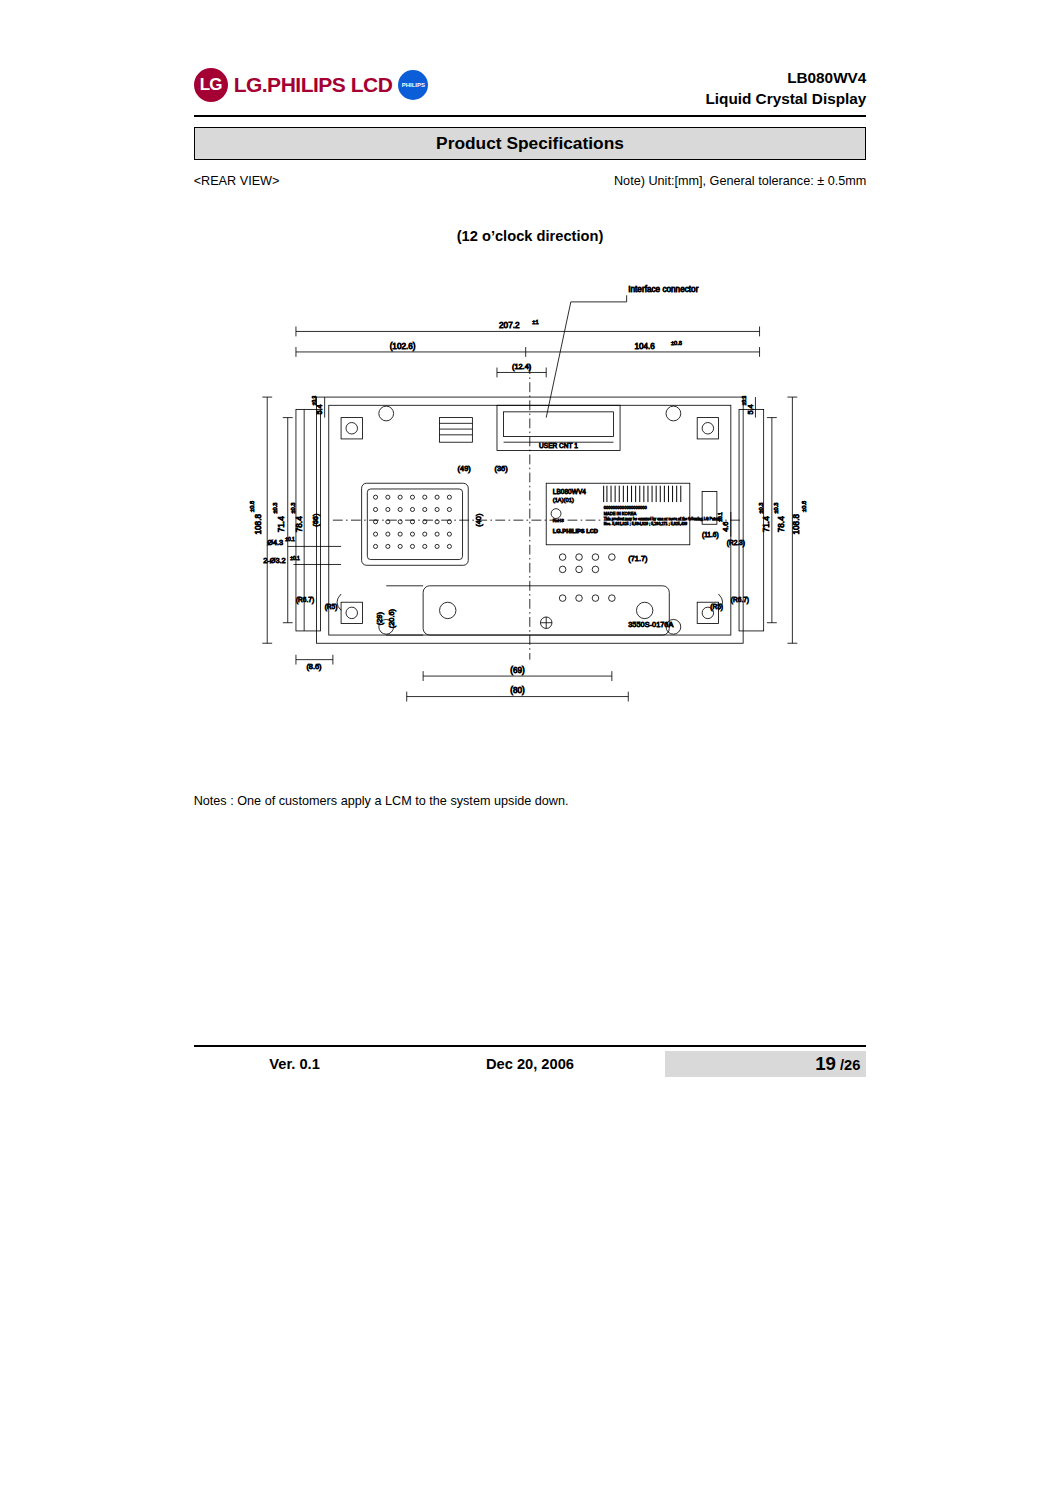LG
LG.PHILIPS LCD
PHILIPS
LB080WV4
Liquid Crystal Display
Product Specifications
<REAR VIEW>
Note) Unit:[mm], General tolerance: ± 0.5mm
(12 o’clock direction)
Interface connector 207.2 ±1 (102.6) 104.6 ±0.8 (12.4) USER CNT 1 (49) (36) LB080WV4 (1A)(01) 0000000000000000000 RoHS LG.PHILIPS LCD This product may be covered by one or more of the following LG Patent Nos. 5,661,825 ; 5,694,929 ; 5,280,271 ; 5,825,439 MADE IN KOREA (11.6) (71.7) 3550S-0176A 108.8 ±0.8 71.4 ±0.3 78.4 ±0.3 (66) 5.4 ±0.3 108.8 ±0.8 71.4 ±0.3 78.4 ±0.3 5.4 ±0.3 4.6 ±0.1 (R2.3) Ø4.3 ±0.1 2-Ø3.2 ±0.1 (R6.7) (R5) (R5) (R6.7) (8.6) (29) (20.6) (40) (69) (80)
Notes : One of customers apply a LCM to the system upside down.
Ver. 0.1
Dec 20, 2006
19 /26